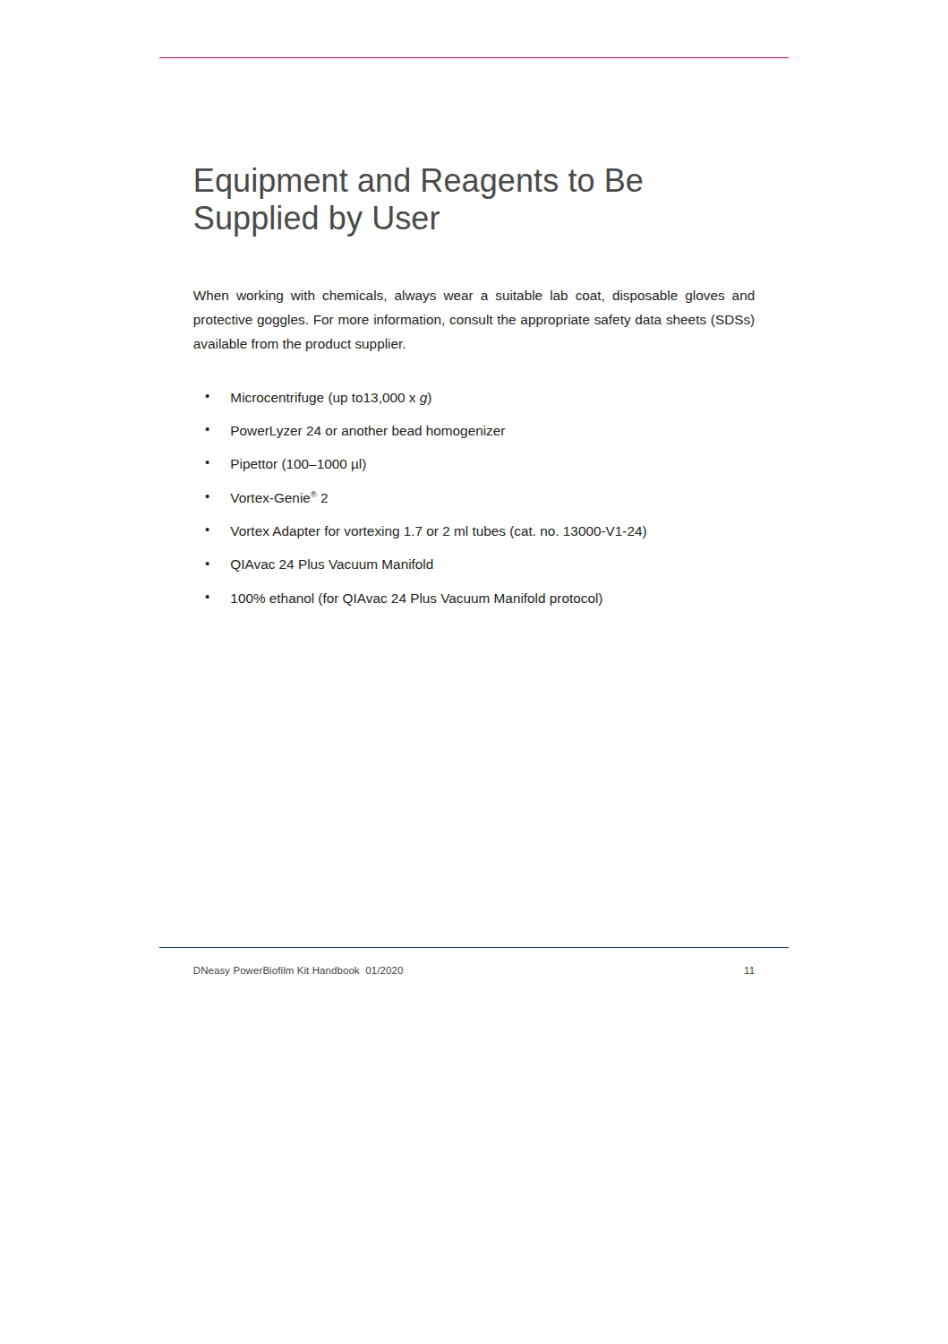Equipment and Reagents to Be Supplied by User
When working with chemicals, always wear a suitable lab coat, disposable gloves and protective goggles. For more information, consult the appropriate safety data sheets (SDSs) available from the product supplier.
Microcentrifuge (up to13,000 x g)
PowerLyzer 24 or another bead homogenizer
Pipettor (100–1000 µl)
Vortex-Genie® 2
Vortex Adapter for vortexing 1.7 or 2 ml tubes (cat. no. 13000-V1-24)
QIAvac 24 Plus Vacuum Manifold
100% ethanol (for QIAvac 24 Plus Vacuum Manifold protocol)
DNeasy PowerBiofilm Kit Handbook 01/2020
11